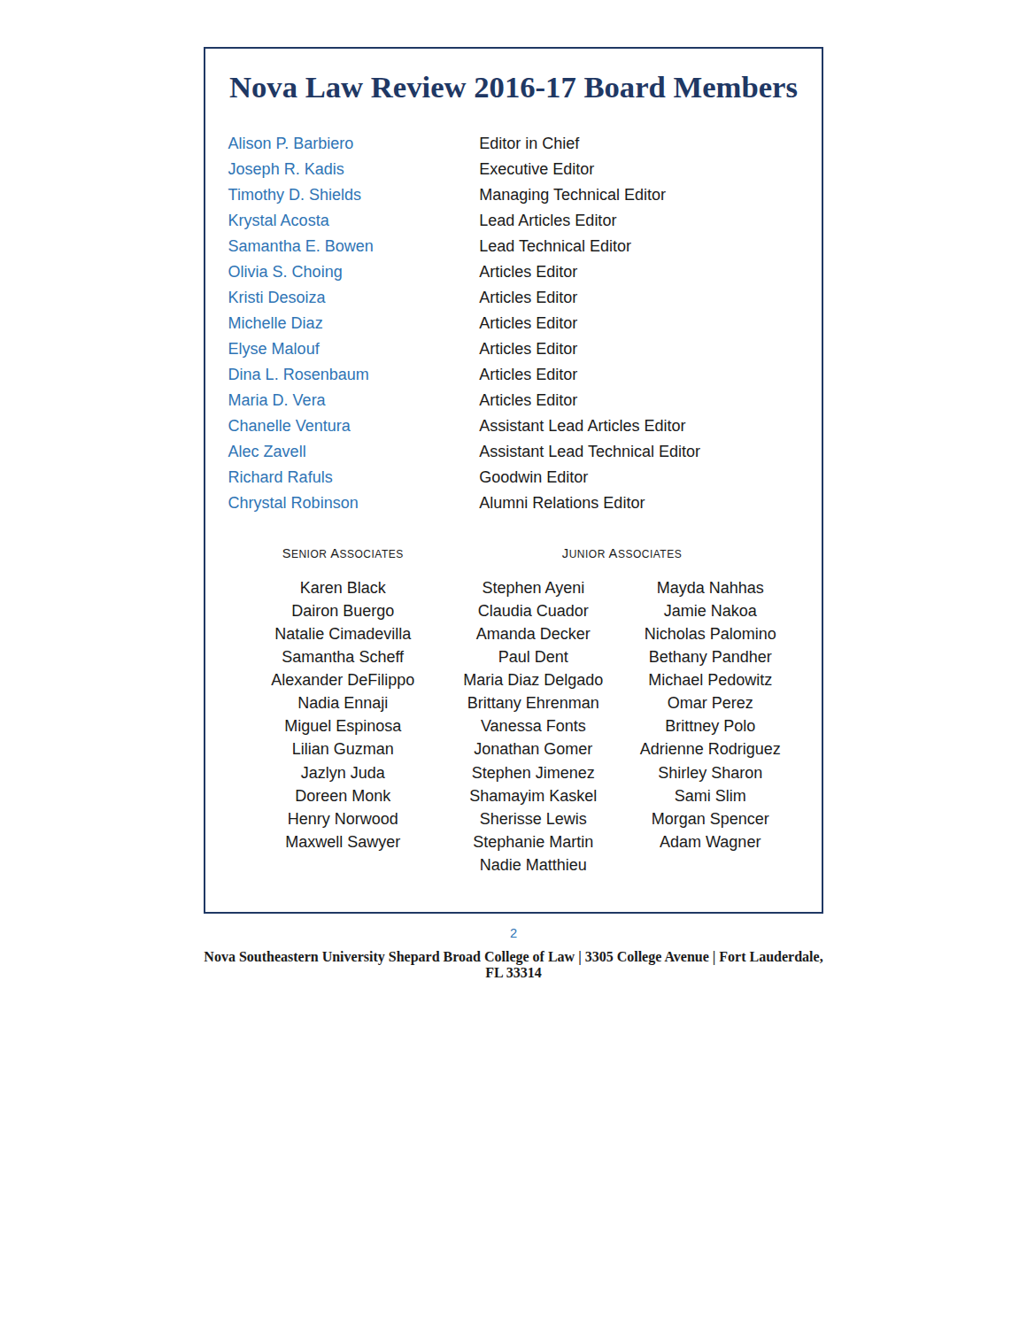Nova Law Review 2016-17 Board Members
| Alison P. Barbiero | Editor in Chief |
| Joseph R. Kadis | Executive Editor |
| Timothy D. Shields | Managing Technical Editor |
| Krystal Acosta | Lead Articles Editor |
| Samantha E. Bowen | Lead Technical Editor |
| Olivia S. Choing | Articles Editor |
| Kristi Desoiza | Articles Editor |
| Michelle Diaz | Articles Editor |
| Elyse Malouf | Articles Editor |
| Dina L. Rosenbaum | Articles Editor |
| Maria D. Vera | Articles Editor |
| Chanelle Ventura | Assistant Lead Articles Editor |
| Alec Zavell | Assistant Lead Technical Editor |
| Richard Rafuls | Goodwin Editor |
| Chrystal Robinson | Alumni Relations Editor |
SENIOR ASSOCIATES
Karen Black
Dairon Buergo
Natalie Cimadevilla
Samantha Scheff
Alexander DeFilippo
Nadia Ennaji
Miguel Espinosa
Lilian Guzman
Jazlyn Juda
Doreen Monk
Henry Norwood
Maxwell Sawyer
JUNIOR ASSOCIATES
Stephen Ayeni
Claudia Cuador
Amanda Decker
Paul Dent
Maria Diaz Delgado
Brittany Ehrenman
Vanessa Fonts
Jonathan Gomer
Stephen Jimenez
Shamayim Kaskel
Sherisse Lewis
Stephanie Martin
Nadie Matthieu
Mayda Nahhas
Jamie Nakoa
Nicholas Palomino
Bethany Pandher
Michael Pedowitz
Omar Perez
Brittney Polo
Adrienne Rodriguez
Shirley Sharon
Sami Slim
Morgan Spencer
Adam Wagner
2
Nova Southeastern University Shepard Broad College of Law | 3305 College Avenue | Fort Lauderdale, FL 33314